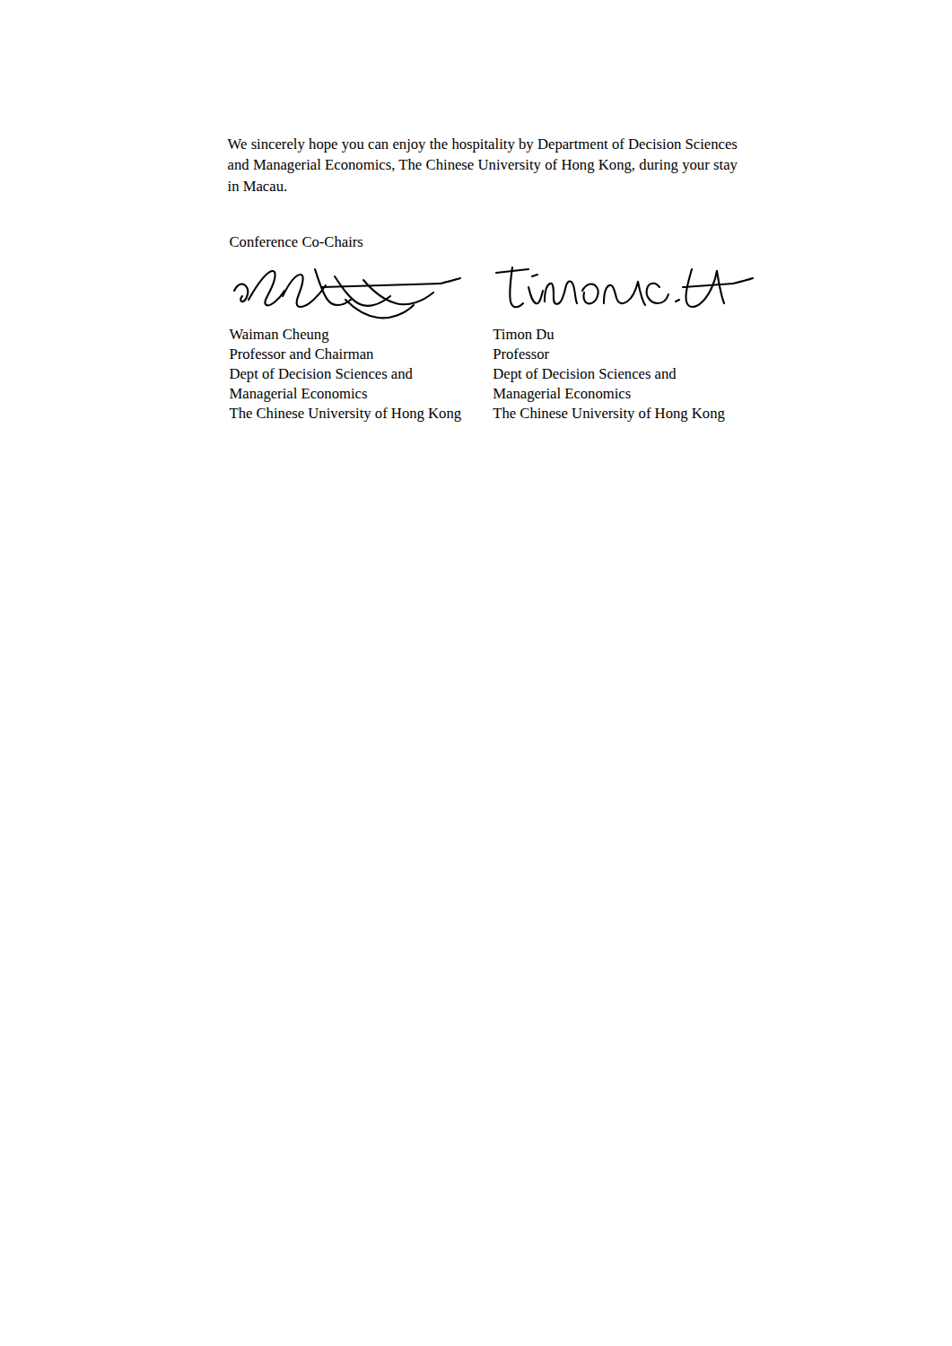We sincerely hope you can enjoy the hospitality by Department of Decision Sciences and Managerial Economics, The Chinese University of Hong Kong, during your stay in Macau.
Conference Co-Chairs
Waiman Cheung
Professor and Chairman
Dept of Decision Sciences and
Managerial Economics
The Chinese University of Hong Kong
Timon Du
Professor
Dept of Decision Sciences and
Managerial Economics
The Chinese University of Hong Kong